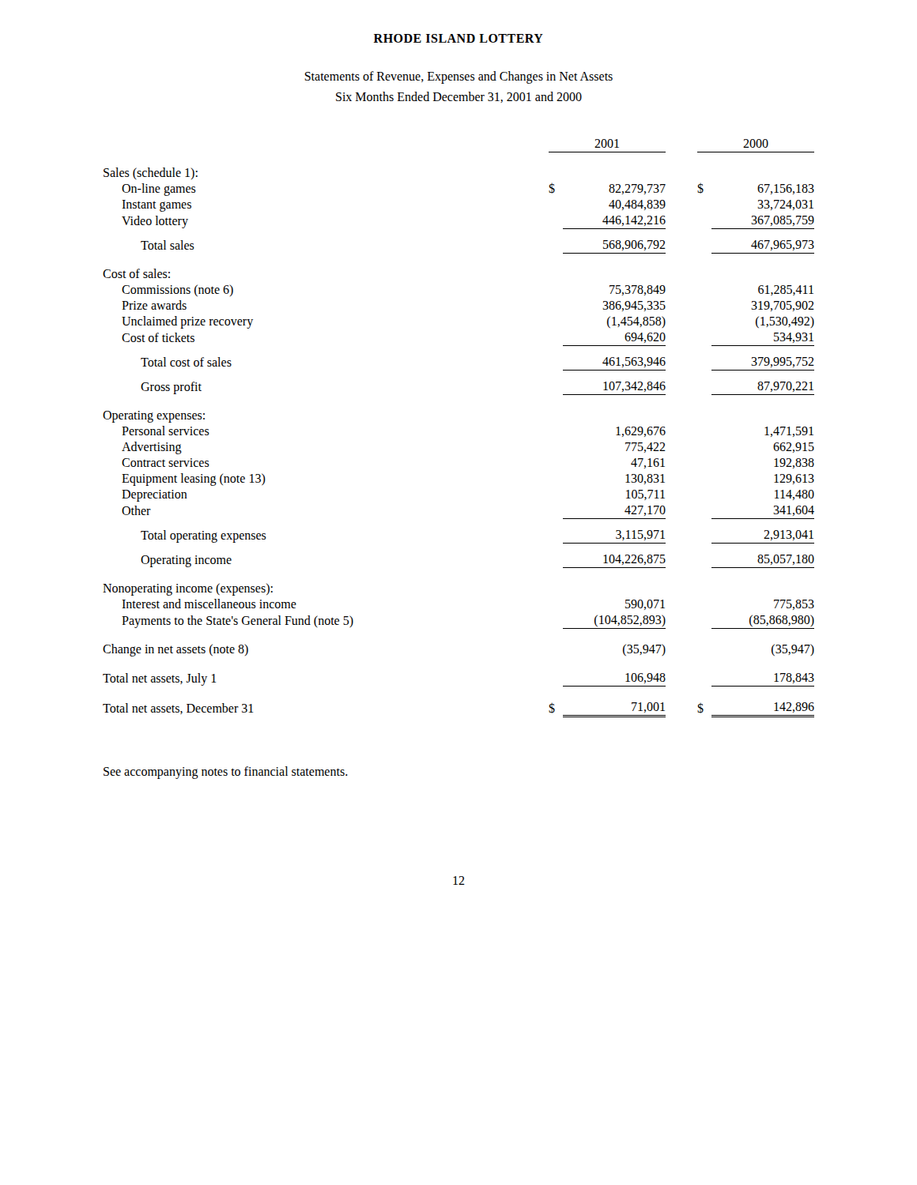RHODE ISLAND LOTTERY
Statements of Revenue, Expenses and Changes in Net Assets
Six Months Ended December 31, 2001 and 2000
| | 2001 | | 2000 |
| Sales (schedule 1): | | | | | |
| On-line games | $ | 82,279,737 | | $ | 67,156,183 |
| Instant games | | 40,484,839 | | | 33,724,031 |
| Video lottery | | 446,142,216 | | | 367,085,759 |
| Total sales | | 568,906,792 | | | 467,965,973 |
| Cost of sales: | | | | | |
| Commissions (note 6) | | 75,378,849 | | | 61,285,411 |
| Prize awards | | 386,945,335 | | | 319,705,902 |
| Unclaimed prize recovery | | (1,454,858) | | | (1,530,492) |
| Cost of tickets | | 694,620 | | | 534,931 |
| Total cost of sales | | 461,563,946 | | | 379,995,752 |
| Gross profit | | 107,342,846 | | | 87,970,221 |
| Operating expenses: | | | | | |
| Personal services | | 1,629,676 | | | 1,471,591 |
| Advertising | | 775,422 | | | 662,915 |
| Contract services | | 47,161 | | | 192,838 |
| Equipment leasing (note 13) | | 130,831 | | | 129,613 |
| Depreciation | | 105,711 | | | 114,480 |
| Other | | 427,170 | | | 341,604 |
| Total operating expenses | | 3,115,971 | | | 2,913,041 |
| Operating income | | 104,226,875 | | | 85,057,180 |
| Nonoperating income (expenses): | | | | | |
| Interest and miscellaneous income | | 590,071 | | | 775,853 |
| Payments to the State's General Fund (note 5) | | (104,852,893) | | | (85,868,980) |
| Change in net assets (note 8) | | (35,947) | | | (35,947) |
| Total net assets, July 1 | | 106,948 | | | 178,843 |
| Total net assets, December 31 | $ | 71,001 | | $ | 142,896 |
See accompanying notes to financial statements.
12